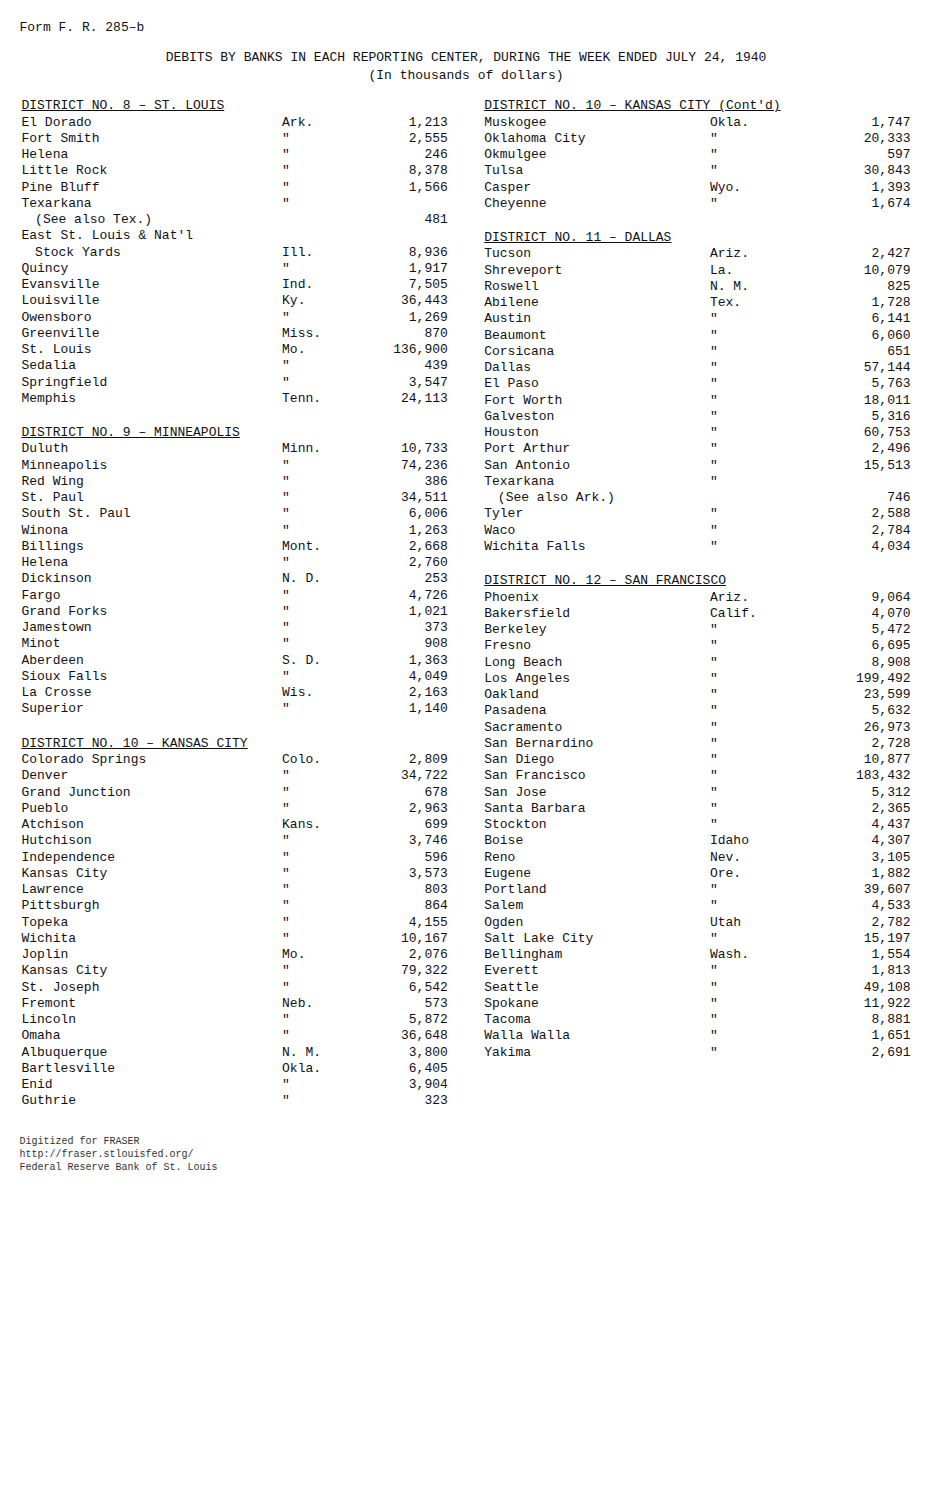Form F. R. 285–b
DEBITS BY BANKS IN EACH REPORTING CENTER, DURING THE WEEK ENDED JULY 24, 1940
(In thousands of dollars)
| DISTRICT NO. 8 – ST. LOUIS |
| El Dorado | Ark. | 1,213 |
| Fort Smith | " | 2,555 |
| Helena | " | 246 |
| Little Rock | " | 8,378 |
| Pine Bluff | " | 1,566 |
| Texarkana | " | |
| (See also Tex.) | | 481 |
| East St. Louis & Nat'l | | |
| Stock Yards | Ill. | 8,936 |
| Quincy | " | 1,917 |
| Evansville | Ind. | 7,505 |
| Louisville | Ky. | 36,443 |
| Owensboro | " | 1,269 |
| Greenville | Miss. | 870 |
| St. Louis | Mo. | 136,900 |
| Sedalia | " | 439 |
| Springfield | " | 3,547 |
| Memphis | Tenn. | 24,113 |
| DISTRICT NO. 9 – MINNEAPOLIS |
| Duluth | Minn. | 10,733 |
| Minneapolis | " | 74,236 |
| Red Wing | " | 386 |
| St. Paul | " | 34,511 |
| South St. Paul | " | 6,006 |
| Winona | " | 1,263 |
| Billings | Mont. | 2,668 |
| Helena | " | 2,760 |
| Dickinson | N. D. | 253 |
| Fargo | " | 4,726 |
| Grand Forks | " | 1,021 |
| Jamestown | " | 373 |
| Minot | " | 908 |
| Aberdeen | S. D. | 1,363 |
| Sioux Falls | " | 4,049 |
| La Crosse | Wis. | 2,163 |
| Superior | " | 1,140 |
| DISTRICT NO. 10 – KANSAS CITY |
| Colorado Springs | Colo. | 2,809 |
| Denver | " | 34,722 |
| Grand Junction | " | 678 |
| Pueblo | " | 2,963 |
| Atchison | Kans. | 699 |
| Hutchison | " | 3,746 |
| Independence | " | 596 |
| Kansas City | " | 3,573 |
| Lawrence | " | 803 |
| Pittsburgh | " | 864 |
| Topeka | " | 4,155 |
| Wichita | " | 10,167 |
| Joplin | Mo. | 2,076 |
| Kansas City | " | 79,322 |
| St. Joseph | " | 6,542 |
| Fremont | Neb. | 573 |
| Lincoln | " | 5,872 |
| Omaha | " | 36,648 |
| Albuquerque | N. M. | 3,800 |
| Bartlesville | Okla. | 6,405 |
| Enid | " | 3,904 |
| Guthrie | " | 323 |
| DISTRICT NO. 10 – KANSAS CITY (Cont'd) |
| Muskogee | Okla. | 1,747 |
| Oklahoma City | " | 20,333 |
| Okmulgee | " | 597 |
| Tulsa | " | 30,843 |
| Casper | Wyo. | 1,393 |
| Cheyenne | " | 1,674 |
| DISTRICT NO. 11 – DALLAS |
| Tucson | Ariz. | 2,427 |
| Shreveport | La. | 10,079 |
| Roswell | N. M. | 825 |
| Abilene | Tex. | 1,728 |
| Austin | " | 6,141 |
| Beaumont | " | 6,060 |
| Corsicana | " | 651 |
| Dallas | " | 57,144 |
| El Paso | " | 5,763 |
| Fort Worth | " | 18,011 |
| Galveston | " | 5,316 |
| Houston | " | 60,753 |
| Port Arthur | " | 2,496 |
| San Antonio | " | 15,513 |
| Texarkana | " | |
| (See also Ark.) | | 746 |
| Tyler | " | 2,588 |
| Waco | " | 2,784 |
| Wichita Falls | " | 4,034 |
| DISTRICT NO. 12 – SAN FRANCISCO |
| Phoenix | Ariz. | 9,064 |
| Bakersfield | Calif. | 4,070 |
| Berkeley | " | 5,472 |
| Fresno | " | 6,695 |
| Long Beach | " | 8,908 |
| Los Angeles | " | 199,492 |
| Oakland | " | 23,599 |
| Pasadena | " | 5,632 |
| Sacramento | " | 26,973 |
| San Bernardino | " | 2,728 |
| San Diego | " | 10,877 |
| San Francisco | " | 183,432 |
| San Jose | " | 5,312 |
| Santa Barbara | " | 2,365 |
| Stockton | " | 4,437 |
| Boise | Idaho | 4,307 |
| Reno | Nev. | 3,105 |
| Eugene | Ore. | 1,882 |
| Portland | " | 39,607 |
| Salem | " | 4,533 |
| Ogden | Utah | 2,782 |
| Salt Lake City | " | 15,197 |
| Bellingham | Wash. | 1,554 |
| Everett | " | 1,813 |
| Seattle | " | 49,108 |
| Spokane | " | 11,922 |
| Tacoma | " | 8,881 |
| Walla Walla | " | 1,651 |
| Yakima | " | 2,691 |
Digitized for FRASER
http://fraser.stlouisfed.org/
Federal Reserve Bank of St. Louis